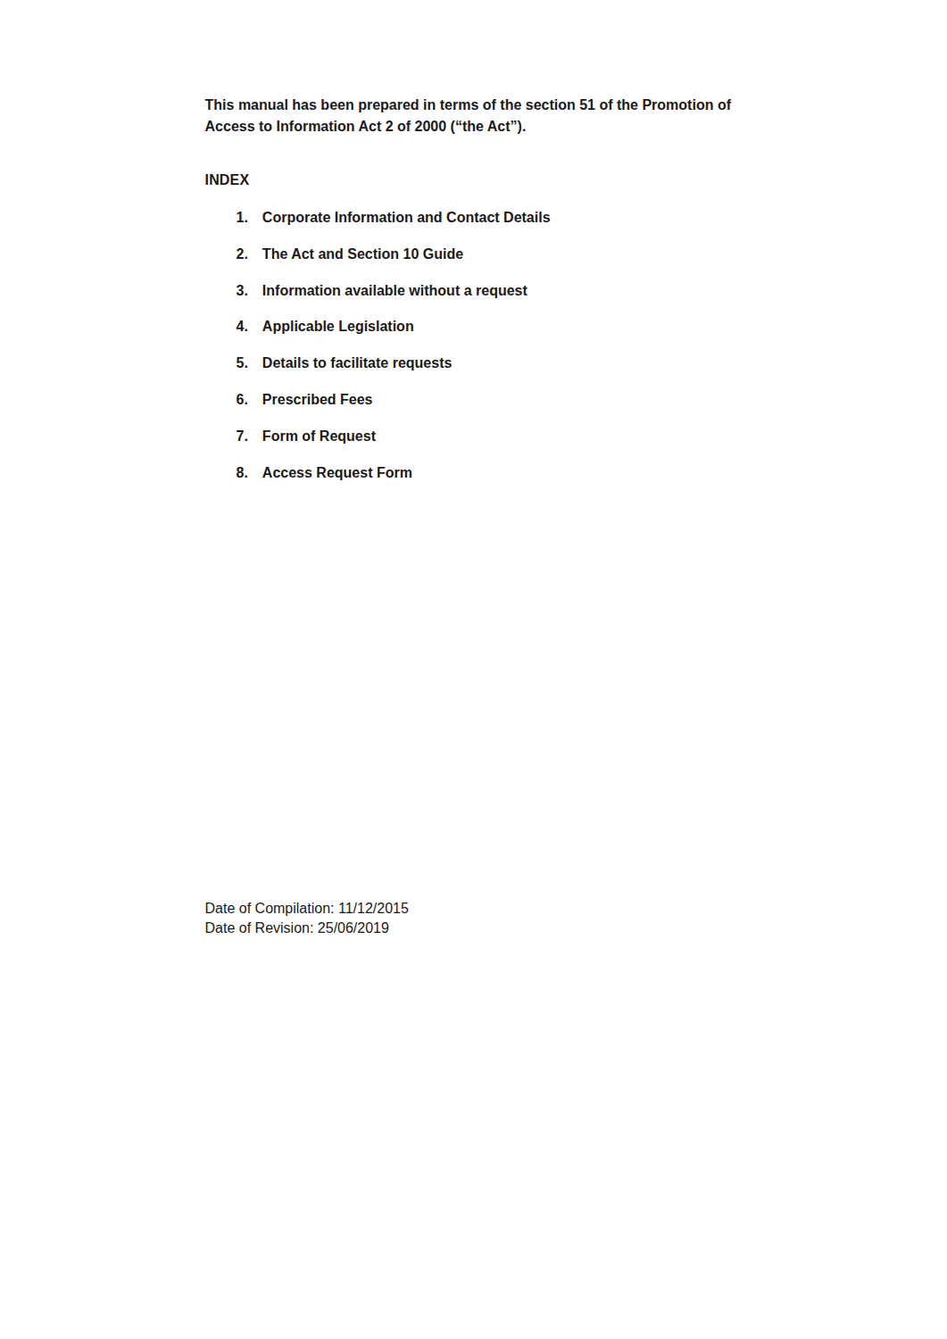This manual has been prepared in terms of the section 51 of the Promotion of Access to Information Act 2 of 2000 (“the Act”).
INDEX
Corporate Information and Contact Details
The Act and Section 10 Guide
Information available without a request
Applicable Legislation
Details to facilitate requests
Prescribed Fees
Form of Request
Access Request Form
Date of Compilation: 11/12/2015
Date of Revision: 25/06/2019